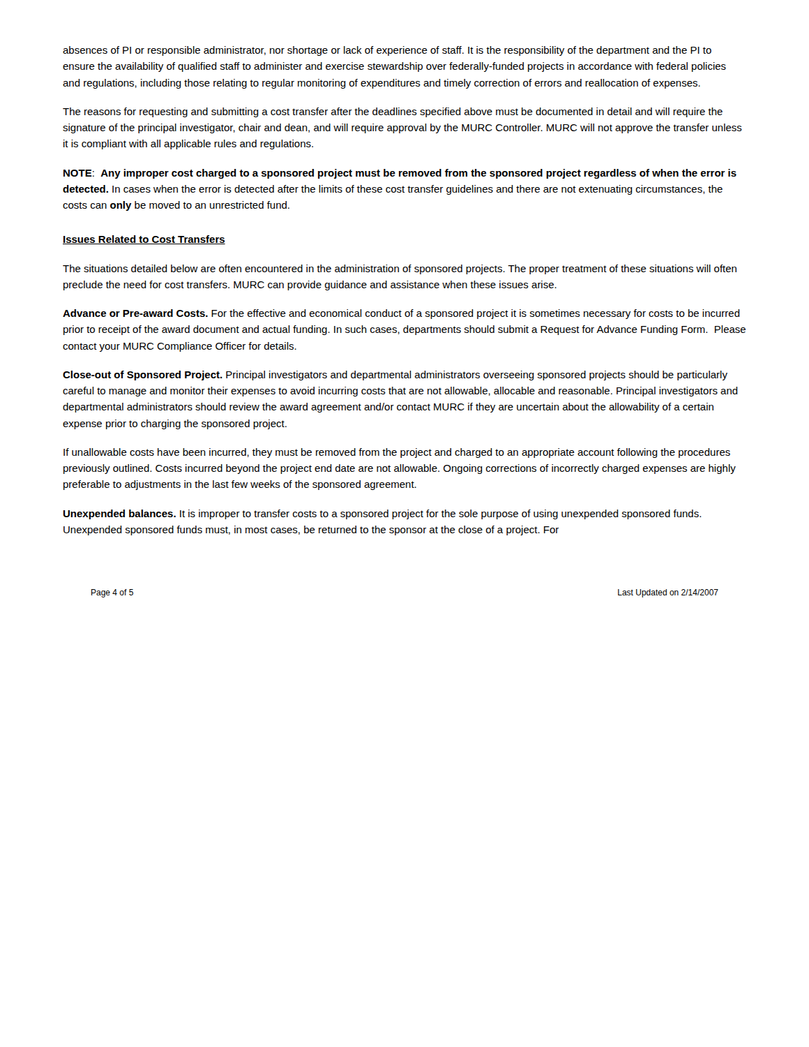absences of PI or responsible administrator, nor shortage or lack of experience of staff. It is the responsibility of the department and the PI to ensure the availability of qualified staff to administer and exercise stewardship over federally-funded projects in accordance with federal policies and regulations, including those relating to regular monitoring of expenditures and timely correction of errors and reallocation of expenses.
The reasons for requesting and submitting a cost transfer after the deadlines specified above must be documented in detail and will require the signature of the principal investigator, chair and dean, and will require approval by the MURC Controller. MURC will not approve the transfer unless it is compliant with all applicable rules and regulations.
NOTE: Any improper cost charged to a sponsored project must be removed from the sponsored project regardless of when the error is detected. In cases when the error is detected after the limits of these cost transfer guidelines and there are not extenuating circumstances, the costs can only be moved to an unrestricted fund.
Issues Related to Cost Transfers
The situations detailed below are often encountered in the administration of sponsored projects. The proper treatment of these situations will often preclude the need for cost transfers. MURC can provide guidance and assistance when these issues arise.
Advance or Pre-award Costs. For the effective and economical conduct of a sponsored project it is sometimes necessary for costs to be incurred prior to receipt of the award document and actual funding. In such cases, departments should submit a Request for Advance Funding Form. Please contact your MURC Compliance Officer for details.
Close-out of Sponsored Project. Principal investigators and departmental administrators overseeing sponsored projects should be particularly careful to manage and monitor their expenses to avoid incurring costs that are not allowable, allocable and reasonable. Principal investigators and departmental administrators should review the award agreement and/or contact MURC if they are uncertain about the allowability of a certain expense prior to charging the sponsored project.
If unallowable costs have been incurred, they must be removed from the project and charged to an appropriate account following the procedures previously outlined. Costs incurred beyond the project end date are not allowable. Ongoing corrections of incorrectly charged expenses are highly preferable to adjustments in the last few weeks of the sponsored agreement.
Unexpended balances. It is improper to transfer costs to a sponsored project for the sole purpose of using unexpended sponsored funds. Unexpended sponsored funds must, in most cases, be returned to the sponsor at the close of a project. For
Page 4 of 5 Last Updated on 2/14/2007